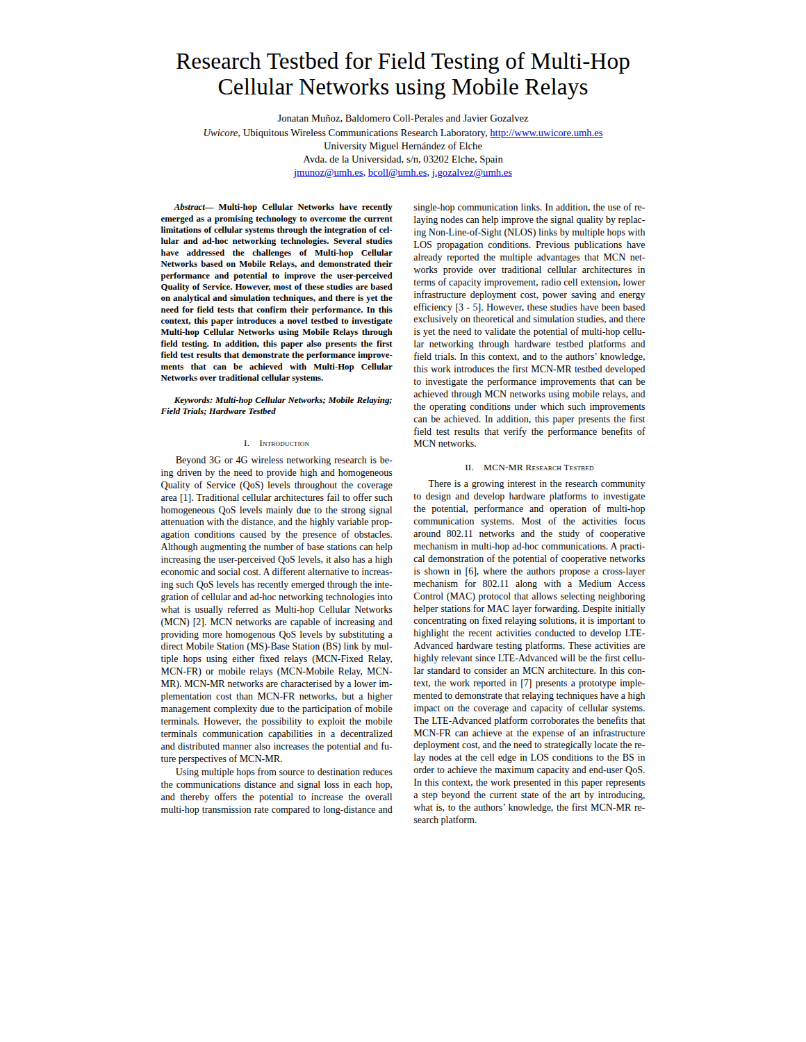Research Testbed for Field Testing of Multi-Hop
Cellular Networks using Mobile Relays
Jonatan Muñoz, Baldomero Coll-Perales and Javier Gozalvez
Uwicore, Ubiquitous Wireless Communications Research Laboratory, http://www.uwicore.umh.es
University Miguel Hernández of Elche
Avda. de la Universidad, s/n, 03202 Elche, Spain
jmunoz@umh.es, bcoll@umh.es, j.gozalvez@umh.es
Abstract— Multi-hop Cellular Networks have recently emerged as a promising technology to overcome the current limitations of cellular systems through the integration of cellular and ad-hoc networking technologies. Several studies have addressed the challenges of Multi-hop Cellular Networks based on Mobile Relays, and demonstrated their performance and potential to improve the user-perceived Quality of Service. However, most of these studies are based on analytical and simulation techniques, and there is yet the need for field tests that confirm their performance. In this context, this paper introduces a novel testbed to investigate Multi-hop Cellular Networks using Mobile Relays through field testing. In addition, this paper also presents the first field test results that demonstrate the performance improvements that can be achieved with Multi-Hop Cellular Networks over traditional cellular systems.
Keywords: Multi-hop Cellular Networks; Mobile Relaying; Field Trials; Hardware Testbed
I. Introduction
Beyond 3G or 4G wireless networking research is being driven by the need to provide high and homogeneous Quality of Service (QoS) levels throughout the coverage area [1]. Traditional cellular architectures fail to offer such homogeneous QoS levels mainly due to the strong signal attenuation with the distance, and the highly variable propagation conditions caused by the presence of obstacles. Although augmenting the number of base stations can help increasing the user-perceived QoS levels, it also has a high economic and social cost. A different alternative to increasing such QoS levels has recently emerged through the integration of cellular and ad-hoc networking technologies into what is usually referred as Multi-hop Cellular Networks (MCN) [2]. MCN networks are capable of increasing and providing more homogenous QoS levels by substituting a direct Mobile Station (MS)-Base Station (BS) link by multiple hops using either fixed relays (MCN-Fixed Relay, MCN-FR) or mobile relays (MCN-Mobile Relay, MCN-MR). MCN-MR networks are characterised by a lower implementation cost than MCN-FR networks, but a higher management complexity due to the participation of mobile terminals. However, the possibility to exploit the mobile terminals communication capabilities in a decentralized and distributed manner also increases the potential and future perspectives of MCN-MR.
Using multiple hops from source to destination reduces the communications distance and signal loss in each hop, and thereby offers the potential to increase the overall multi-hop transmission rate compared to long-distance and single-hop communication links. In addition, the use of relaying nodes can help improve the signal quality by replacing Non-Line-of-Sight (NLOS) links by multiple hops with LOS propagation conditions. Previous publications have already reported the multiple advantages that MCN networks provide over traditional cellular architectures in terms of capacity improvement, radio cell extension, lower infrastructure deployment cost, power saving and energy efficiency [3 - 5]. However, these studies have been based exclusively on theoretical and simulation studies, and there is yet the need to validate the potential of multi-hop cellular networking through hardware testbed platforms and field trials. In this context, and to the authors’ knowledge, this work introduces the first MCN-MR testbed developed to investigate the performance improvements that can be achieved through MCN networks using mobile relays, and the operating conditions under which such improvements can be achieved. In addition, this paper presents the first field test results that verify the performance benefits of MCN networks.
II. MCN-MR Research Testbed
There is a growing interest in the research community to design and develop hardware platforms to investigate the potential, performance and operation of multi-hop communication systems. Most of the activities focus around 802.11 networks and the study of cooperative mechanism in multi-hop ad-hoc communications. A practical demonstration of the potential of cooperative networks is shown in [6], where the authors propose a cross-layer mechanism for 802.11 along with a Medium Access Control (MAC) protocol that allows selecting neighboring helper stations for MAC layer forwarding. Despite initially concentrating on fixed relaying solutions, it is important to highlight the recent activities conducted to develop LTE-Advanced hardware testing platforms. These activities are highly relevant since LTE-Advanced will be the first cellular standard to consider an MCN architecture. In this context, the work reported in [7] presents a prototype implemented to demonstrate that relaying techniques have a high impact on the coverage and capacity of cellular systems. The LTE-Advanced platform corroborates the benefits that MCN-FR can achieve at the expense of an infrastructure deployment cost, and the need to strategically locate the relay nodes at the cell edge in LOS conditions to the BS in order to achieve the maximum capacity and end-user QoS. In this context, the work presented in this paper represents a step beyond the current state of the art by introducing, what is, to the authors’ knowledge, the first MCN-MR research platform.